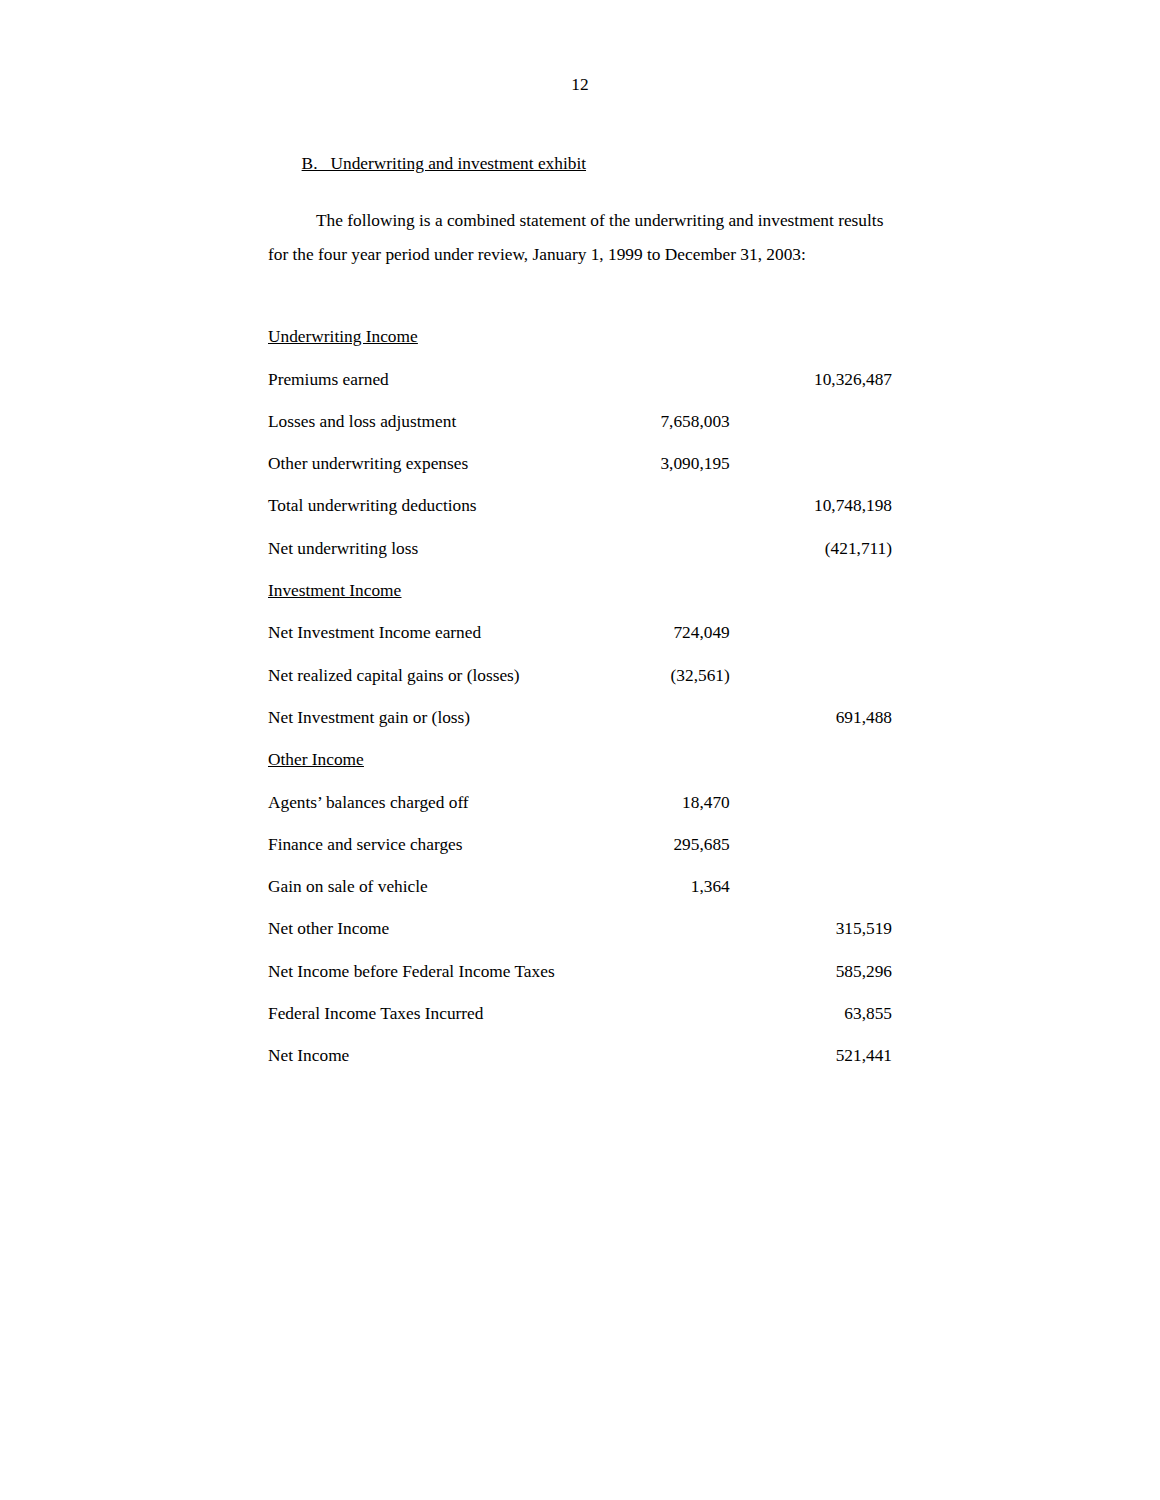12
B. Underwriting and investment exhibit
The following is a combined statement of the underwriting and investment results for the four year period under review, January 1, 1999 to December 31, 2003:
| Underwriting Income | | |
| Premiums earned | | 10,326,487 |
| Losses and loss adjustment | 7,658,003 | |
| Other underwriting expenses | 3,090,195 | |
| Total underwriting deductions | | 10,748,198 |
| Net underwriting loss | | (421,711) |
| Investment Income | | |
| Net Investment Income earned | 724,049 | |
| Net realized capital gains or (losses) | (32,561) | |
| Net Investment gain or (loss) | | 691,488 |
| Other Income | | |
| Agents’ balances charged off | 18,470 | |
| Finance and service charges | 295,685 | |
| Gain on sale of vehicle | 1,364 | |
| Net other Income | | 315,519 |
| Net Income before Federal Income Taxes | | 585,296 |
| Federal Income Taxes Incurred | | 63,855 |
| Net Income | | 521,441 |